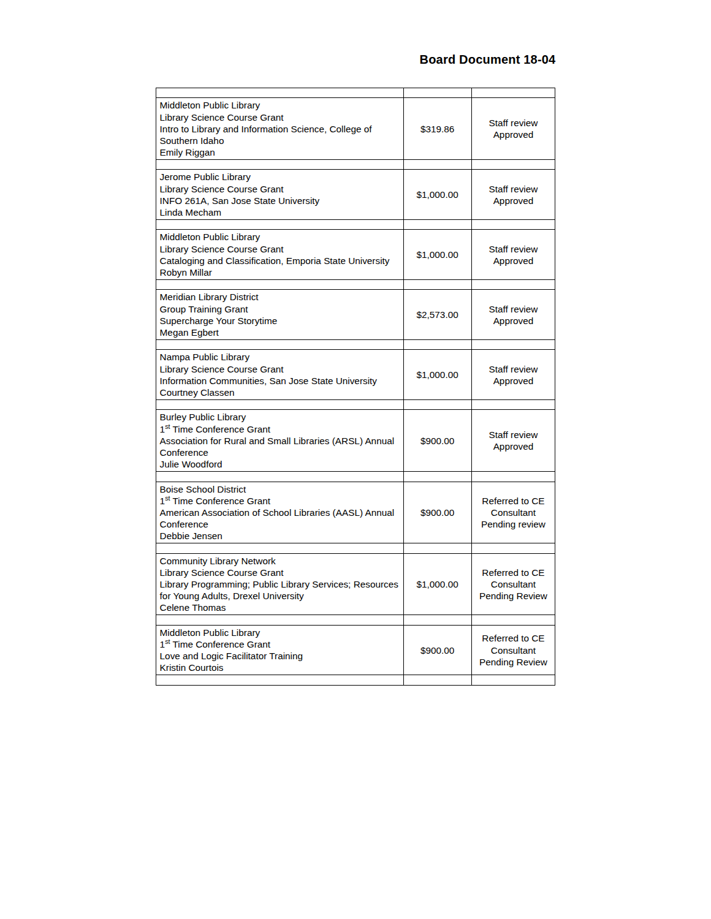Board Document 18-04
| Middleton Public Library Library Science Course Grant Intro to Library and Information Science, College of Southern Idaho Emily Riggan | $319.86 | Staff review Approved |
| Jerome Public Library Library Science Course Grant INFO 261A, San Jose State University Linda Mecham | $1,000.00 | Staff review Approved |
| Middleton Public Library Library Science Course Grant Cataloging and Classification, Emporia State University Robyn Millar | $1,000.00 | Staff review Approved |
| Meridian Library District Group Training Grant Supercharge Your Storytime Megan Egbert | $2,573.00 | Staff review Approved |
| Nampa Public Library Library Science Course Grant Information Communities, San Jose State University Courtney Classen | $1,000.00 | Staff review Approved |
| Burley Public Library 1 st Time Conference Grant Association for Rural and Small Libraries (ARSL) Annual Conference Julie Woodford | $900.00 | Staff review Approved |
| Boise School District 1 st Time Conference Grant American Association of School Libraries (AASL) Annual Conference Debbie Jensen | $900.00 | Referred to CE Consultant Pending review |
| Community Library Network Library Science Course Grant Library Programming; Public Library Services; Resources for Young Adults, Drexel University Celene Thomas | $1,000.00 | Referred to CE Consultant Pending Review |
| Middleton Public Library 1 st Time Conference Grant Love and Logic Facilitator Training Kristin Courtois | $900.00 | Referred to CE Consultant Pending Review |